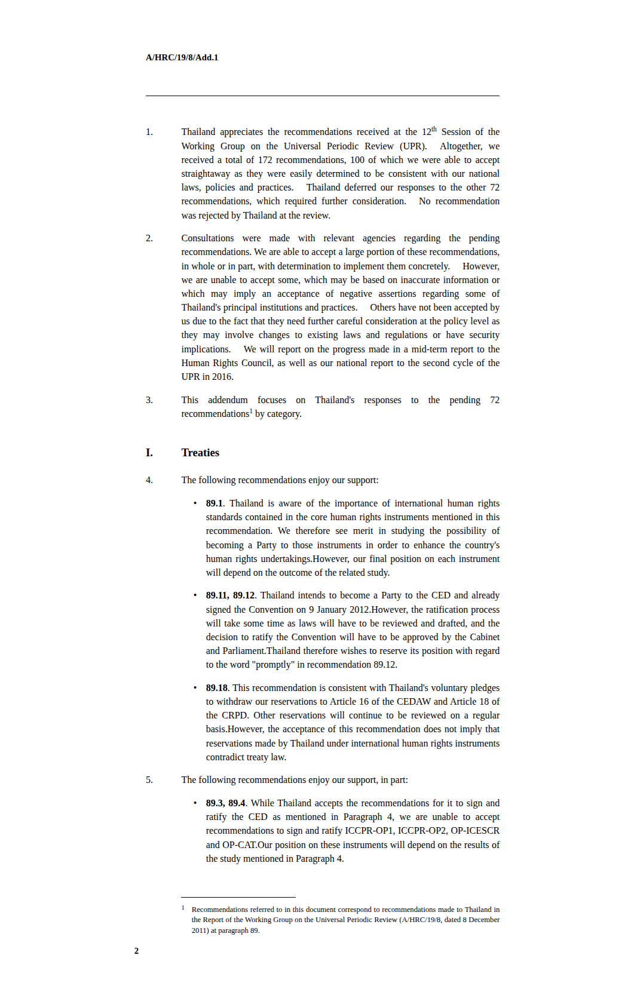A/HRC/19/8/Add.1
1. Thailand appreciates the recommendations received at the 12th Session of the Working Group on the Universal Periodic Review (UPR). Altogether, we received a total of 172 recommendations, 100 of which we were able to accept straightaway as they were easily determined to be consistent with our national laws, policies and practices. Thailand deferred our responses to the other 72 recommendations, which required further consideration. No recommendation was rejected by Thailand at the review.
2. Consultations were made with relevant agencies regarding the pending recommendations. We are able to accept a large portion of these recommendations, in whole or in part, with determination to implement them concretely. However, we are unable to accept some, which may be based on inaccurate information or which may imply an acceptance of negative assertions regarding some of Thailand's principal institutions and practices. Others have not been accepted by us due to the fact that they need further careful consideration at the policy level as they may involve changes to existing laws and regulations or have security implications. We will report on the progress made in a mid-term report to the Human Rights Council, as well as our national report to the second cycle of the UPR in 2016.
3. This addendum focuses on Thailand's responses to the pending 72 recommendations1 by category.
I. Treaties
4. The following recommendations enjoy our support:
89.1. Thailand is aware of the importance of international human rights standards contained in the core human rights instruments mentioned in this recommendation. We therefore see merit in studying the possibility of becoming a Party to those instruments in order to enhance the country's human rights undertakings. However, our final position on each instrument will depend on the outcome of the related study.
89.11, 89.12. Thailand intends to become a Party to the CED and already signed the Convention on 9 January 2012. However, the ratification process will take some time as laws will have to be reviewed and drafted, and the decision to ratify the Convention will have to be approved by the Cabinet and Parliament. Thailand therefore wishes to reserve its position with regard to the word "promptly" in recommendation 89.12.
89.18. This recommendation is consistent with Thailand's voluntary pledges to withdraw our reservations to Article 16 of the CEDAW and Article 18 of the CRPD. Other reservations will continue to be reviewed on a regular basis. However, the acceptance of this recommendation does not imply that reservations made by Thailand under international human rights instruments contradict treaty law.
5. The following recommendations enjoy our support, in part:
89.3, 89.4. While Thailand accepts the recommendations for it to sign and ratify the CED as mentioned in Paragraph 4, we are unable to accept recommendations to sign and ratify ICCPR-OP1, ICCPR-OP2, OP-ICESCR and OP-CAT. Our position on these instruments will depend on the results of the study mentioned in Paragraph 4.
1 Recommendations referred to in this document correspond to recommendations made to Thailand in the Report of the Working Group on the Universal Periodic Review (A/HRC/19/8, dated 8 December 2011) at paragraph 89.
2